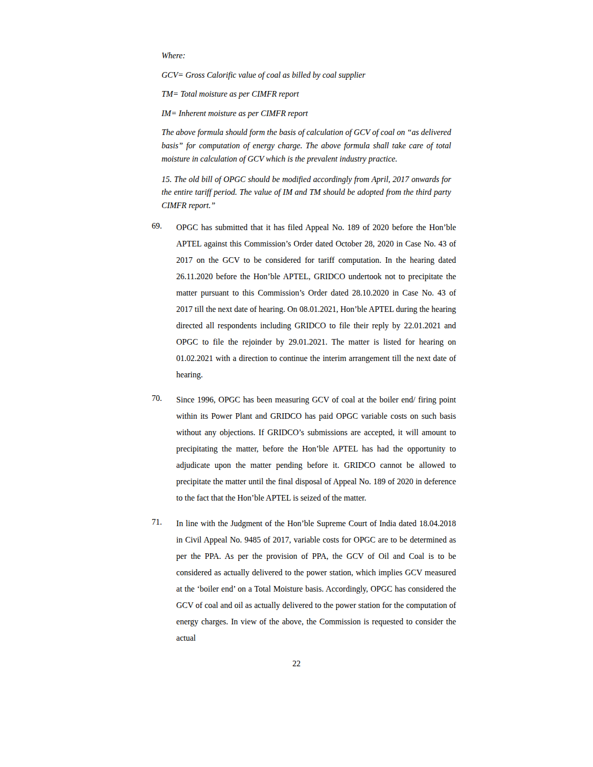Where:
GCV= Gross Calorific value of coal as billed by coal supplier
TM= Total moisture as per CIMFR report
IM= Inherent moisture as per CIMFR report
The above formula should form the basis of calculation of GCV of coal on “as delivered basis” for computation of energy charge. The above formula shall take care of total moisture in calculation of GCV which is the prevalent industry practice.
15. The old bill of OPGC should be modified accordingly from April, 2017 onwards for the entire tariff period. The value of IM and TM should be adopted from the third party CIMFR report.”
69. OPGC has submitted that it has filed Appeal No. 189 of 2020 before the Hon’ble APTEL against this Commission’s Order dated October 28, 2020 in Case No. 43 of 2017 on the GCV to be considered for tariff computation. In the hearing dated 26.11.2020 before the Hon’ble APTEL, GRIDCO undertook not to precipitate the matter pursuant to this Commission’s Order dated 28.10.2020 in Case No. 43 of 2017 till the next date of hearing. On 08.01.2021, Hon’ble APTEL during the hearing directed all respondents including GRIDCO to file their reply by 22.01.2021 and OPGC to file the rejoinder by 29.01.2021. The matter is listed for hearing on 01.02.2021 with a direction to continue the interim arrangement till the next date of hearing.
70. Since 1996, OPGC has been measuring GCV of coal at the boiler end/ firing point within its Power Plant and GRIDCO has paid OPGC variable costs on such basis without any objections. If GRIDCO’s submissions are accepted, it will amount to precipitating the matter, before the Hon’ble APTEL has had the opportunity to adjudicate upon the matter pending before it. GRIDCO cannot be allowed to precipitate the matter until the final disposal of Appeal No. 189 of 2020 in deference to the fact that the Hon’ble APTEL is seized of the matter.
71. In line with the Judgment of the Hon’ble Supreme Court of India dated 18.04.2018 in Civil Appeal No. 9485 of 2017, variable costs for OPGC are to be determined as per the PPA. As per the provision of PPA, the GCV of Oil and Coal is to be considered as actually delivered to the power station, which implies GCV measured at the ‘boiler end’ on a Total Moisture basis. Accordingly, OPGC has considered the GCV of coal and oil as actually delivered to the power station for the computation of energy charges. In view of the above, the Commission is requested to consider the actual
22